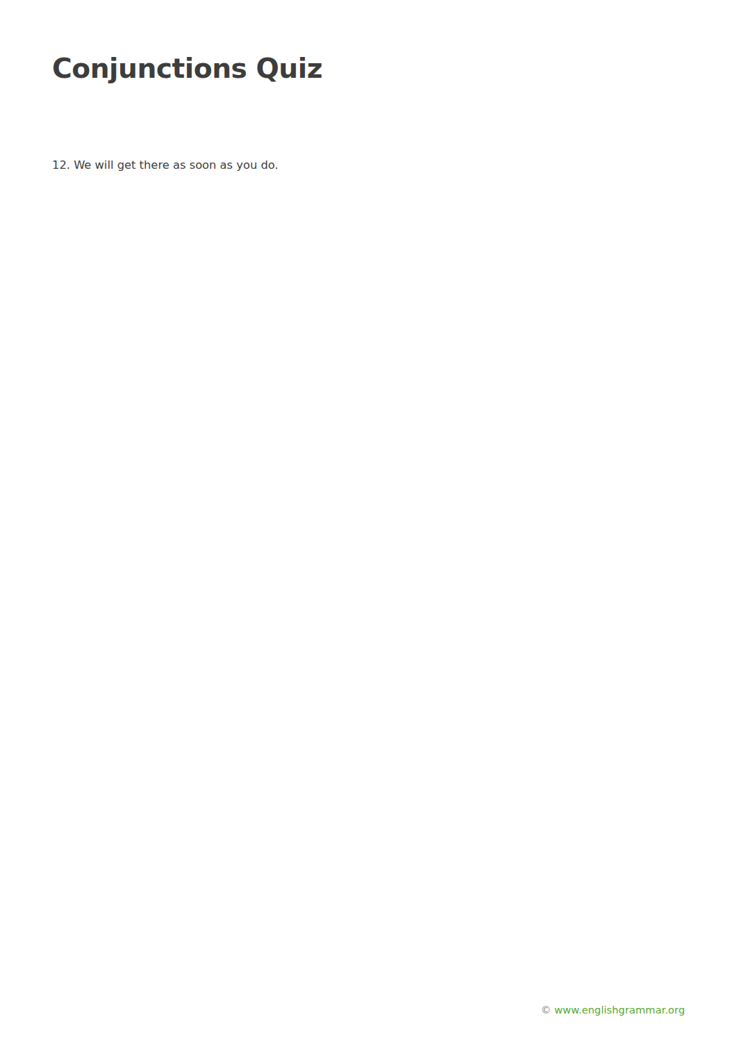Conjunctions Quiz
12. We will get there as soon as you do.
© www.englishgrammar.org